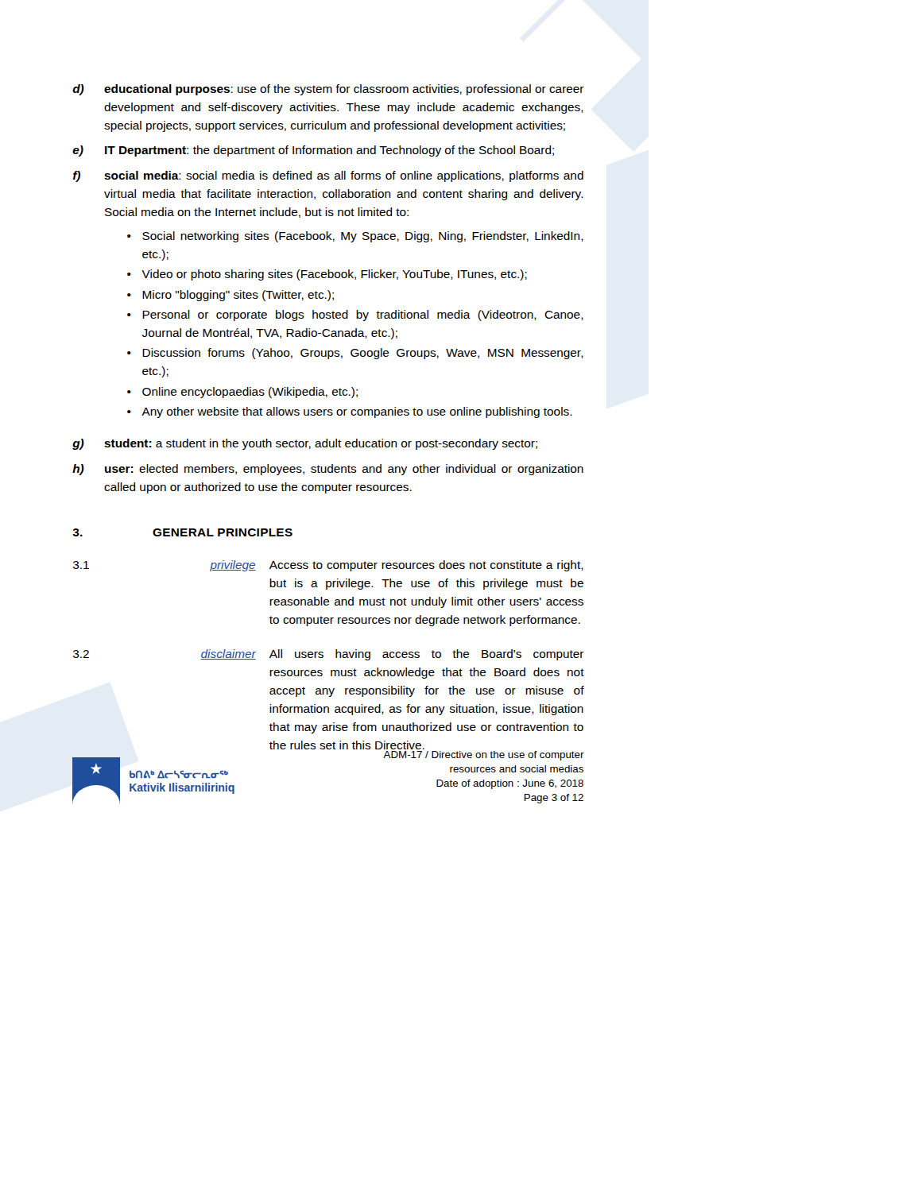d) educational purposes: use of the system for classroom activities, professional or career development and self-discovery activities. These may include academic exchanges, special projects, support services, curriculum and professional development activities;
e) IT Department: the department of Information and Technology of the School Board;
f) social media: social media is defined as all forms of online applications, platforms and virtual media that facilitate interaction, collaboration and content sharing and delivery. Social media on the Internet include, but is not limited to:
Social networking sites (Facebook, My Space, Digg, Ning, Friendster, LinkedIn, etc.);
Video or photo sharing sites (Facebook, Flicker, YouTube, ITunes, etc.);
Micro "blogging" sites (Twitter, etc.);
Personal or corporate blogs hosted by traditional media (Videotron, Canoe, Journal de Montréal, TVA, Radio-Canada, etc.);
Discussion forums (Yahoo, Groups, Google Groups, Wave, MSN Messenger, etc.);
Online encyclopaedias (Wikipedia, etc.);
Any other website that allows users or companies to use online publishing tools.
g) student: a student in the youth sector, adult education or post-secondary sector;
h) user: elected members, employees, students and any other individual or organization called upon or authorized to use the computer resources.
3. GENERAL PRINCIPLES
3.1
privilege
Access to computer resources does not constitute a right, but is a privilege. The use of this privilege must be reasonable and must not unduly limit other users' access to computer resources nor degrade network performance.
3.2
disclaimer
All users having access to the Board's computer resources must acknowledge that the Board does not accept any responsibility for the use or misuse of information acquired, as for any situation, issue, litigation that may arise from unauthorized use or contravention to the rules set in this Directive.
ᑲᑎᕕᒃ ᐃᓕᓴᕐᓂᓕᕆᓂᖅ Kativik Ilisarniliriniq
ADM-17 / Directive on the use of computer
resources and social medias
Date of adoption : June 6, 2018
Page 3 of 12